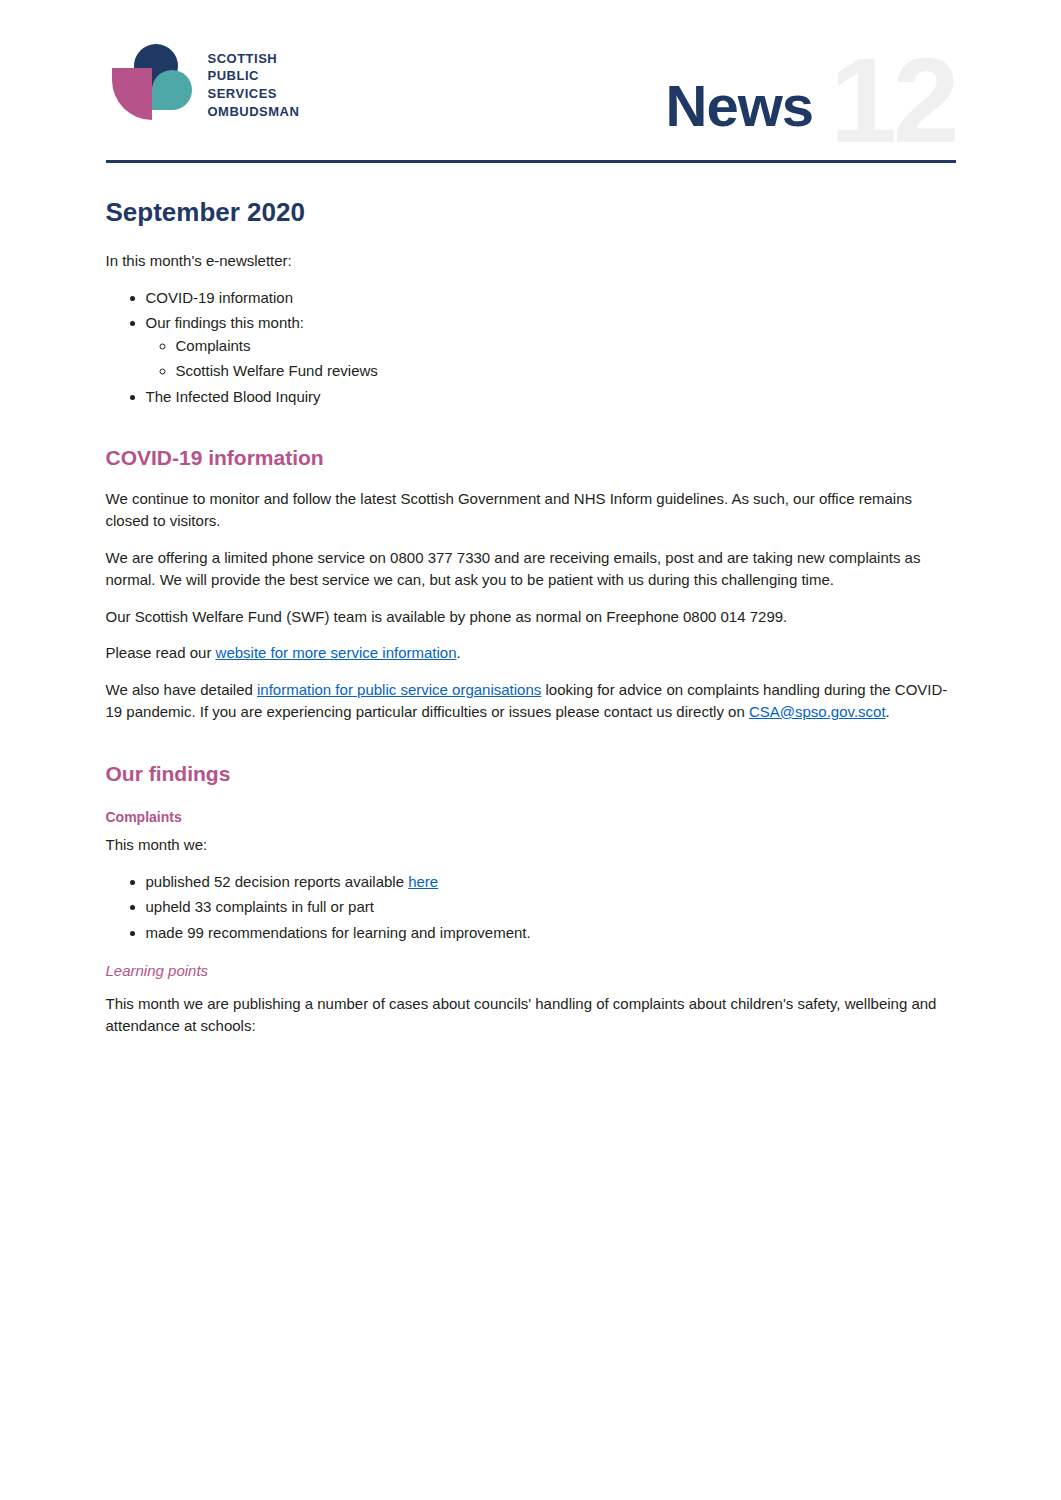Scottish
Public
Services
Ombudsman
12
News
September 2020
In this month's e-newsletter:
COVID-19 information
Our findings this month:
Complaints
Scottish Welfare Fund reviews
The Infected Blood Inquiry
COVID-19 information
We continue to monitor and follow the latest Scottish Government and NHS Inform guidelines. As such, our office remains closed to visitors.
We are offering a limited phone service on 0800 377 7330 and are receiving emails, post and are taking new complaints as normal. We will provide the best service we can, but ask you to be patient with us during this challenging time.
Our Scottish Welfare Fund (SWF) team is available by phone as normal on Freephone 0800 014 7299.
Please read our website for more service information.
We also have detailed information for public service organisations looking for advice on complaints handling during the COVID-19 pandemic. If you are experiencing particular difficulties or issues please contact us directly on CSA@spso.gov.scot.
Our findings
Complaints
This month we:
published 52 decision reports available here
upheld 33 complaints in full or part
made 99 recommendations for learning and improvement.
Learning points
This month we are publishing a number of cases about councils' handling of complaints about children's safety, wellbeing and attendance at schools: